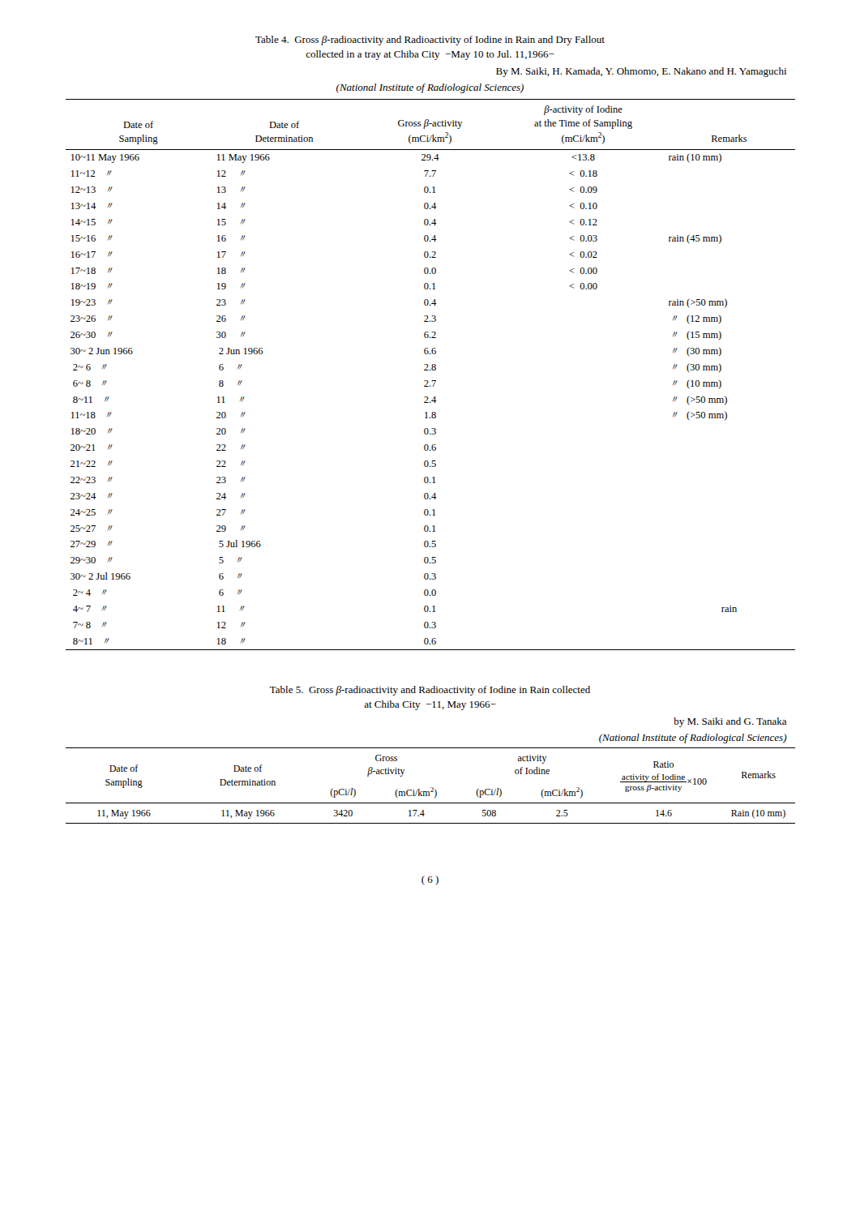Table 4. Gross β-radioactivity and Radioactivity of Iodine in Rain and Dry Fallout collected in a tray at Chiba City −May 10 to Jul. 11,1966−
By M. Saiki, H. Kamada, Y. Ohmomo, E. Nakano and H. Yamaguchi
(National Institute of Radiological Sciences)
| Date of Sampling | Date of Determination | Gross β -activity (mCi/km 2 ) | β -activity of Iodine at the Time of Sampling (mCi/km 2 ) | Remarks |
| --- | --- | --- | --- | --- |
| 10~11 May 1966 | 11 May 1966 | 29.4 | <13.8 | rain (10 mm) |
| 11~12 〃 | 12 〃 | 7.7 | < 0.18 | |
| 12~13 〃 | 13 〃 | 0.1 | < 0.09 | |
| 13~14 〃 | 14 〃 | 0.4 | < 0.10 | |
| 14~15 〃 | 15 〃 | 0.4 | < 0.12 | |
| 15~16 〃 | 16 〃 | 0.4 | < 0.03 | rain (45 mm) |
| 16~17 〃 | 17 〃 | 0.2 | < 0.02 | |
| 17~18 〃 | 18 〃 | 0.0 | < 0.00 | |
| 18~19 〃 | 19 〃 | 0.1 | < 0.00 | |
| 19~23 〃 | 23 〃 | 0.4 | | rain (>50 mm) |
| 23~26 〃 | 26 〃 | 2.3 | | 〃 (12 mm) |
| 26~30 〃 | 30 〃 | 6.2 | | 〃 (15 mm) |
| 30~ 2 Jun 1966 | 2 Jun 1966 | 6.6 | | 〃 (30 mm) |
| 2~ 6 〃 | 6 〃 | 2.8 | | 〃 (30 mm) |
| 6~ 8 〃 | 8 〃 | 2.7 | | 〃 (10 mm) |
| 8~11 〃 | 11 〃 | 2.4 | | 〃 (>50 mm) |
| 11~18 〃 | 20 〃 | 1.8 | | 〃 (>50 mm) |
| 18~20 〃 | 20 〃 | 0.3 | | |
| 20~21 〃 | 22 〃 | 0.6 | | |
| 21~22 〃 | 22 〃 | 0.5 | | |
| 22~23 〃 | 23 〃 | 0.1 | | |
| 23~24 〃 | 24 〃 | 0.4 | | |
| 24~25 〃 | 27 〃 | 0.1 | | |
| 25~27 〃 | 29 〃 | 0.1 | | |
| 27~29 〃 | 5 Jul 1966 | 0.5 | | |
| 29~30 〃 | 5 〃 | 0.5 | | |
| 30~ 2 Jul 1966 | 6 〃 | 0.3 | | |
| 2~ 4 〃 | 6 〃 | 0.0 | | |
| 4~ 7 〃 | 11 〃 | 0.1 | | rain |
| 7~ 8 〃 | 12 〃 | 0.3 | | |
| 8~11 〃 | 18 〃 | 0.6 | | |
Table 5. Gross β-radioactivity and Radioactivity of Iodine in Rain collected at Chiba City −11, May 1966−
by M. Saiki and G. Tanaka
(National Institute of Radiological Sciences)
| Date of Sampling | Date of Determination | Gross β -activity | activity of Iodine | Ratio activity of Iodine gross β -activity ×100 | Remarks |
| --- | --- | --- | --- | --- | --- |
| (pCi/ l ) | (mCi/km 2 ) | (pCi/ l ) | (mCi/km 2 ) |
| 11, May 1966 | 11, May 1966 | 3420 | 17.4 | 508 | 2.5 | 14.6 | Rain (10 mm) |
( 6 )